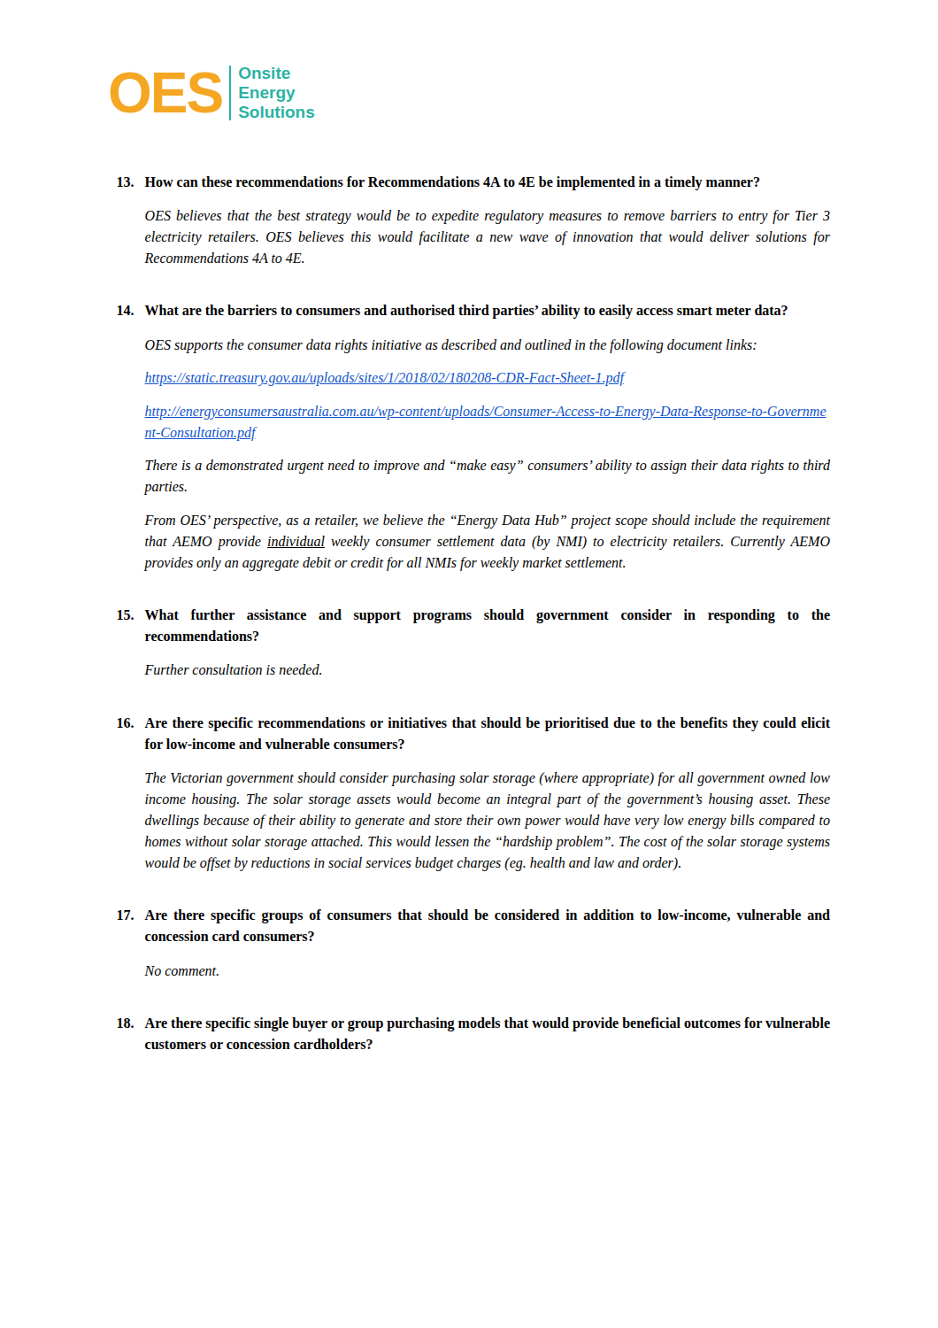OES Onsite
Energy
Solutions
How can these recommendations for Recommendations 4A to 4E be implemented in a timely manner?
OES believes that the best strategy would be to expedite regulatory measures to remove barriers to entry for Tier 3 electricity retailers. OES believes this would facilitate a new wave of innovation that would deliver solutions for Recommendations 4A to 4E.
What are the barriers to consumers and authorised third parties’ ability to easily access smart meter data?
OES supports the consumer data rights initiative as described and outlined in the following document links:
https://static.treasury.gov.au/uploads/sites/1/2018/02/180208-CDR-Fact-Sheet-1.pdf
http://energyconsumersaustralia.com.au/wp-content/uploads/Consumer-Access-to-Energy-Data-Response-to-Government-Consultation.pdf
There is a demonstrated urgent need to improve and “make easy” consumers’ ability to assign their data rights to third parties.
From OES’ perspective, as a retailer, we believe the “Energy Data Hub” project scope should include the requirement that AEMO provide individual weekly consumer settlement data (by NMI) to electricity retailers. Currently AEMO provides only an aggregate debit or credit for all NMIs for weekly market settlement.
What further assistance and support programs should government consider in responding to the recommendations?
Further consultation is needed.
Are there specific recommendations or initiatives that should be prioritised due to the benefits they could elicit for low-income and vulnerable consumers?
The Victorian government should consider purchasing solar storage (where appropriate) for all government owned low income housing. The solar storage assets would become an integral part of the government’s housing asset. These dwellings because of their ability to generate and store their own power would have very low energy bills compared to homes without solar storage attached. This would lessen the “hardship problem”. The cost of the solar storage systems would be offset by reductions in social services budget charges (eg. health and law and order).
Are there specific groups of consumers that should be considered in addition to low-income, vulnerable and concession card consumers?
No comment.
Are there specific single buyer or group purchasing models that would provide beneficial outcomes for vulnerable customers or concession cardholders?